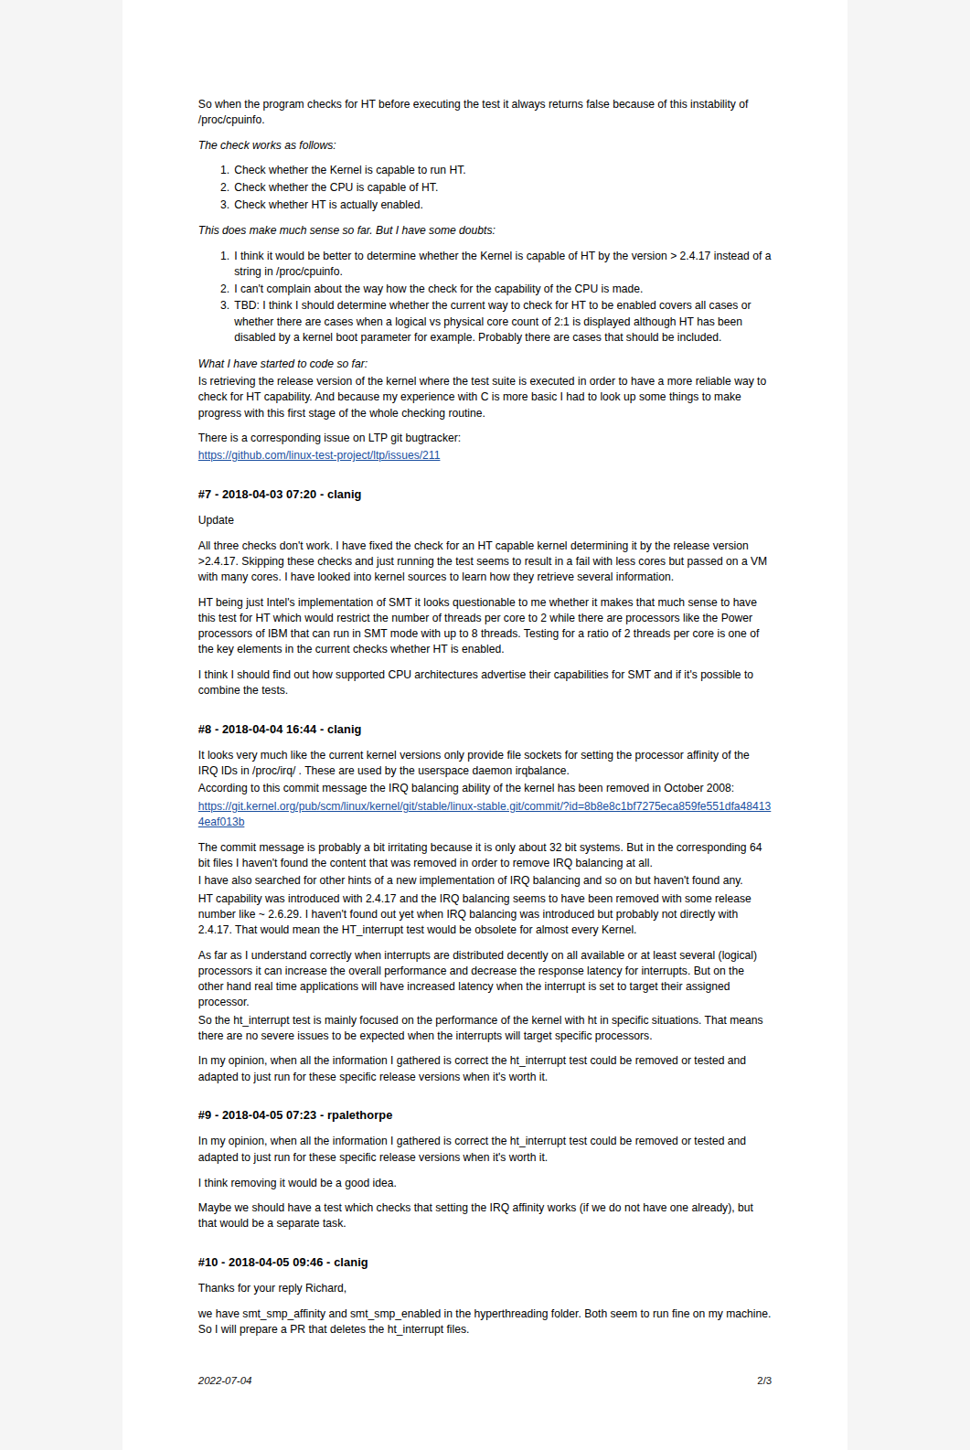So when the program checks for HT before executing the test it always returns false because of this instability of /proc/cpuinfo.
The check works as follows:
Check whether the Kernel is capable to run HT.
Check whether the CPU is capable of HT.
Check whether HT is actually enabled.
This does make much sense so far. But I have some doubts:
I think it would be better to determine whether the Kernel is capable of HT by the version > 2.4.17 instead of a string in /proc/cpuinfo.
I can't complain about the way how the check for the capability of the CPU is made.
TBD: I think I should determine whether the current way to check for HT to be enabled covers all cases or whether there are cases when a logical vs physical core count of 2:1 is displayed although HT has been disabled by a kernel boot parameter for example. Probably there are cases that should be included.
What I have started to code so far:
Is retrieving the release version of the kernel where the test suite is executed in order to have a more reliable way to check for HT capability. And because my experience with C is more basic I had to look up some things to make progress with this first stage of the whole checking routine.
There is a corresponding issue on LTP git bugtracker:
https://github.com/linux-test-project/ltp/issues/211
#7 - 2018-04-03 07:20 - clanig
Update
All three checks don't work. I have fixed the check for an HT capable kernel determining it by the release version >2.4.17. Skipping these checks and just running the test seems to result in a fail with less cores but passed on a VM with many cores. I have looked into kernel sources to learn how they retrieve several information.
HT being just Intel's implementation of SMT it looks questionable to me whether it makes that much sense to have this test for HT which would restrict the number of threads per core to 2 while there are processors like the Power processors of IBM that can run in SMT mode with up to 8 threads. Testing for a ratio of 2 threads per core is one of the key elements in the current checks whether HT is enabled.
I think I should find out how supported CPU architectures advertise their capabilities for SMT and if it's possible to combine the tests.
#8 - 2018-04-04 16:44 - clanig
It looks very much like the current kernel versions only provide file sockets for setting the processor affinity of the IRQ IDs in /proc/irq/ . These are used by the userspace daemon irqbalance.
According to this commit message the IRQ balancing ability of the kernel has been removed in October 2008:
https://git.kernel.org/pub/scm/linux/kernel/git/stable/linux-stable.git/commit/?id=8b8e8c1bf7275eca859fe551dfa484134eaf013b
The commit message is probably a bit irritating because it is only about 32 bit systems. But in the corresponding 64 bit files I haven't found the content that was removed in order to remove IRQ balancing at all.
I have also searched for other hints of a new implementation of IRQ balancing and so on but haven't found any.
HT capability was introduced with 2.4.17 and the IRQ balancing seems to have been removed with some release number like ~ 2.6.29. I haven't found out yet when IRQ balancing was introduced but probably not directly with 2.4.17. That would mean the HT_interrupt test would be obsolete for almost every Kernel.
As far as I understand correctly when interrupts are distributed decently on all available or at least several (logical) processors it can increase the overall performance and decrease the response latency for interrupts. But on the other hand real time applications will have increased latency when the interrupt is set to target their assigned processor.
So the ht_interrupt test is mainly focused on the performance of the kernel with ht in specific situations. That means there are no severe issues to be expected when the interrupts will target specific processors.
In my opinion, when all the information I gathered is correct the ht_interrupt test could be removed or tested and adapted to just run for these specific release versions when it's worth it.
#9 - 2018-04-05 07:23 - rpalethorpe
In my opinion, when all the information I gathered is correct the ht_interrupt test could be removed or tested and adapted to just run for these specific release versions when it's worth it.
I think removing it would be a good idea.
Maybe we should have a test which checks that setting the IRQ affinity works (if we do not have one already), but that would be a separate task.
#10 - 2018-04-05 09:46 - clanig
Thanks for your reply Richard,
we have smt_smp_affinity and smt_smp_enabled in the hyperthreading folder. Both seem to run fine on my machine. So I will prepare a PR that deletes the ht_interrupt files.
2022-07-04 2/3